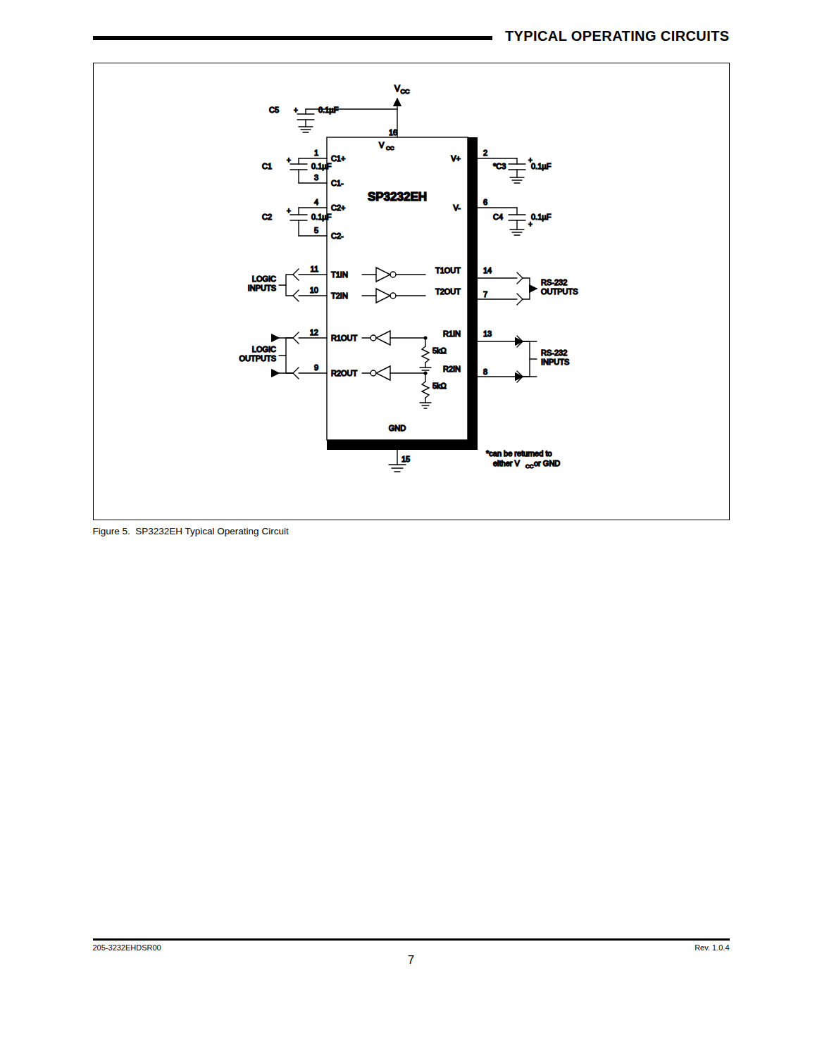TYPICAL OPERATING CIRCUITS
SP3232EH V CC V CC 16 + C5 0.1µF C1+ 1 C1- 3 + C1 0.1µF C2+ 4 C2- 5 + C2 0.1µF V+ 2 + *C3 0.1µF V- 6 + C4 0.1µF T1IN 11 T2IN 10 LOGIC INPUTS T1OUT 14 T2OUT 7 RS-232 OUTPUTS R1OUT 12 R2OUT 9 LOGIC OUTPUTS 5kΩ 5kΩ R1IN 13 R2IN 8 RS-232 INPUTS GND 15 *can be returned to either V CC or GND
Figure 5. SP3232EH Typical Operating Circuit
205-3232EHDSR00 Rev. 1.0.4
7